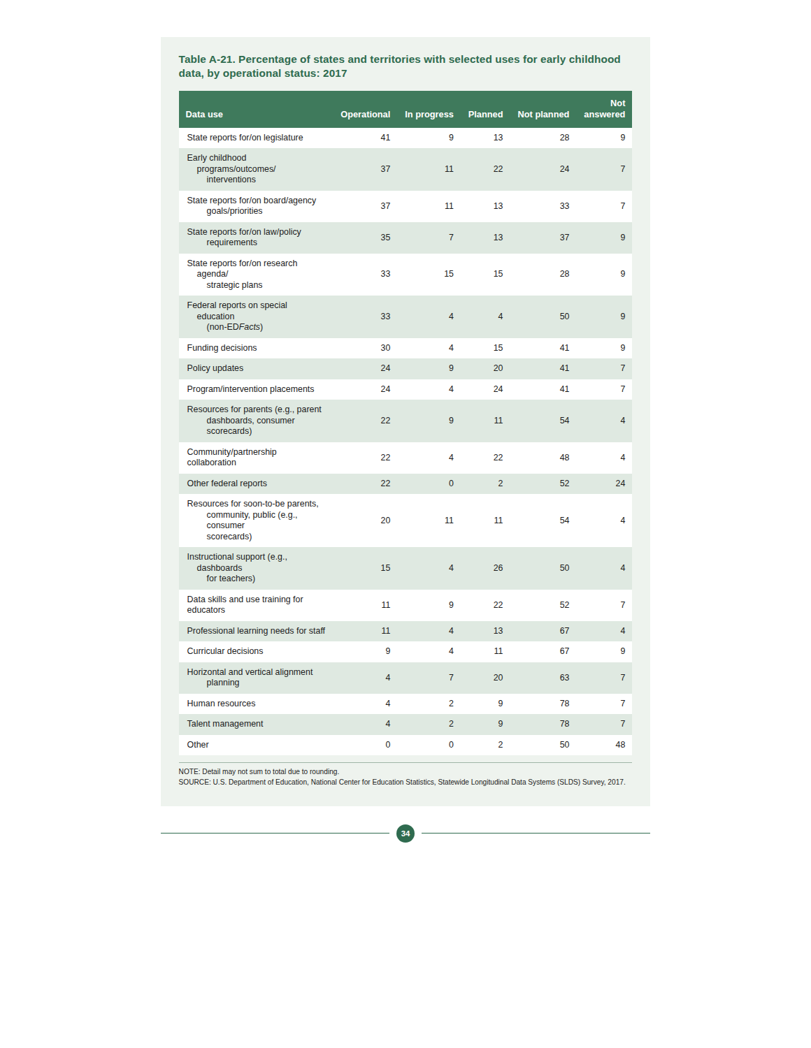Table A-21. Percentage of states and territories with selected uses for early childhood data, by operational status: 2017
| Data use | Operational | In progress | Planned | Not planned | Not answered |
| --- | --- | --- | --- | --- | --- |
| State reports for/on legislature | 41 | 9 | 13 | 28 | 9 |
| Early childhood programs/outcomes/ interventions | 37 | 11 | 22 | 24 | 7 |
| State reports for/on board/agency goals/priorities | 37 | 11 | 13 | 33 | 7 |
| State reports for/on law/policy requirements | 35 | 7 | 13 | 37 | 9 |
| State reports for/on research agenda/ strategic plans | 33 | 15 | 15 | 28 | 9 |
| Federal reports on special education (non-ED Facts ) | 33 | 4 | 4 | 50 | 9 |
| Funding decisions | 30 | 4 | 15 | 41 | 9 |
| Policy updates | 24 | 9 | 20 | 41 | 7 |
| Program/intervention placements | 24 | 4 | 24 | 41 | 7 |
| Resources for parents (e.g., parent dashboards, consumer scorecards) | 22 | 9 | 11 | 54 | 4 |
| Community/partnership collaboration | 22 | 4 | 22 | 48 | 4 |
| Other federal reports | 22 | 0 | 2 | 52 | 24 |
| Resources for soon-to-be parents, community, public (e.g., consumer scorecards) | 20 | 11 | 11 | 54 | 4 |
| Instructional support (e.g., dashboards for teachers) | 15 | 4 | 26 | 50 | 4 |
| Data skills and use training for educators | 11 | 9 | 22 | 52 | 7 |
| Professional learning needs for staff | 11 | 4 | 13 | 67 | 4 |
| Curricular decisions | 9 | 4 | 11 | 67 | 9 |
| Horizontal and vertical alignment planning | 4 | 7 | 20 | 63 | 7 |
| Human resources | 4 | 2 | 9 | 78 | 7 |
| Talent management | 4 | 2 | 9 | 78 | 7 |
| Other | 0 | 0 | 2 | 50 | 48 |
NOTE: Detail may not sum to total due to rounding.
SOURCE: U.S. Department of Education, National Center for Education Statistics, Statewide Longitudinal Data Systems (SLDS) Survey, 2017.
34